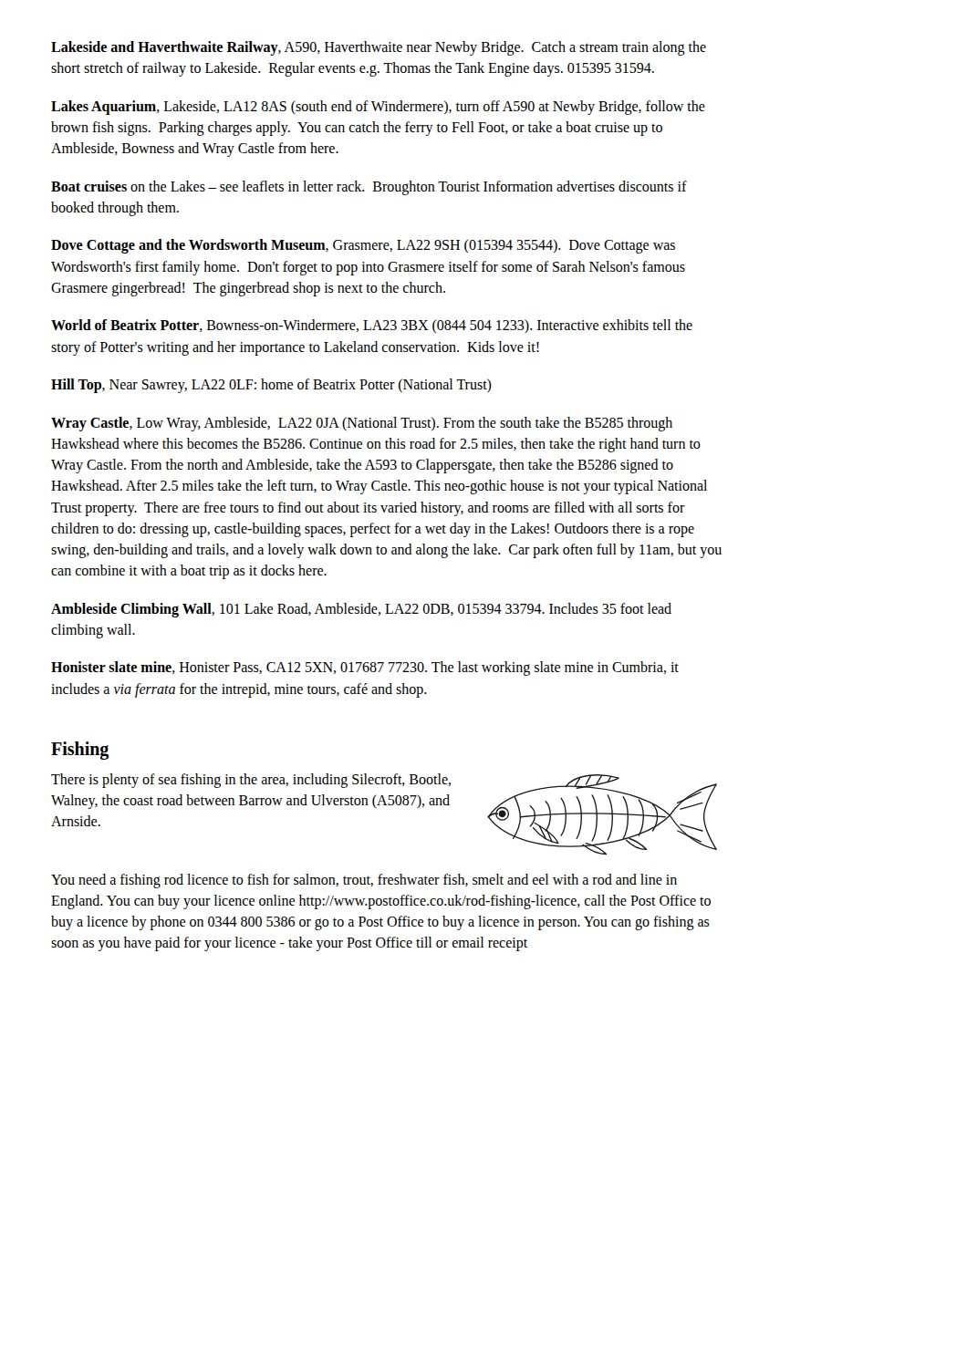Lakeside and Haverthwaite Railway, A590, Haverthwaite near Newby Bridge. Catch a stream train along the short stretch of railway to Lakeside. Regular events e.g. Thomas the Tank Engine days. 015395 31594.
Lakes Aquarium, Lakeside, LA12 8AS (south end of Windermere), turn off A590 at Newby Bridge, follow the brown fish signs. Parking charges apply. You can catch the ferry to Fell Foot, or take a boat cruise up to Ambleside, Bowness and Wray Castle from here.
Boat cruises on the Lakes – see leaflets in letter rack. Broughton Tourist Information advertises discounts if booked through them.
Dove Cottage and the Wordsworth Museum, Grasmere, LA22 9SH (015394 35544). Dove Cottage was Wordsworth's first family home. Don't forget to pop into Grasmere itself for some of Sarah Nelson's famous Grasmere gingerbread! The gingerbread shop is next to the church.
World of Beatrix Potter, Bowness-on-Windermere, LA23 3BX (0844 504 1233). Interactive exhibits tell the story of Potter's writing and her importance to Lakeland conservation. Kids love it!
Hill Top, Near Sawrey, LA22 0LF: home of Beatrix Potter (National Trust)
Wray Castle, Low Wray, Ambleside, LA22 0JA (National Trust). From the south take the B5285 through Hawkshead where this becomes the B5286. Continue on this road for 2.5 miles, then take the right hand turn to Wray Castle. From the north and Ambleside, take the A593 to Clappersgate, then take the B5286 signed to Hawkshead. After 2.5 miles take the left turn, to Wray Castle. This neo-gothic house is not your typical National Trust property. There are free tours to find out about its varied history, and rooms are filled with all sorts for children to do: dressing up, castle-building spaces, perfect for a wet day in the Lakes! Outdoors there is a rope swing, den-building and trails, and a lovely walk down to and along the lake. Car park often full by 11am, but you can combine it with a boat trip as it docks here.
Ambleside Climbing Wall, 101 Lake Road, Ambleside, LA22 0DB, 015394 33794. Includes 35 foot lead climbing wall.
Honister slate mine, Honister Pass, CA12 5XN, 017687 77230. The last working slate mine in Cumbria, it includes a via ferrata for the intrepid, mine tours, café and shop.
Fishing
There is plenty of sea fishing in the area, including Silecroft, Bootle, Walney, the coast road between Barrow and Ulverston (A5087), and Arnside.
You need a fishing rod licence to fish for salmon, trout, freshwater fish, smelt and eel with a rod and line in England. You can buy your licence online http://www.postoffice.co.uk/rod-fishing-licence, call the Post Office to buy a licence by phone on 0344 800 5386 or go to a Post Office to buy a licence in person. You can go fishing as soon as you have paid for your licence - take your Post Office till or email receipt